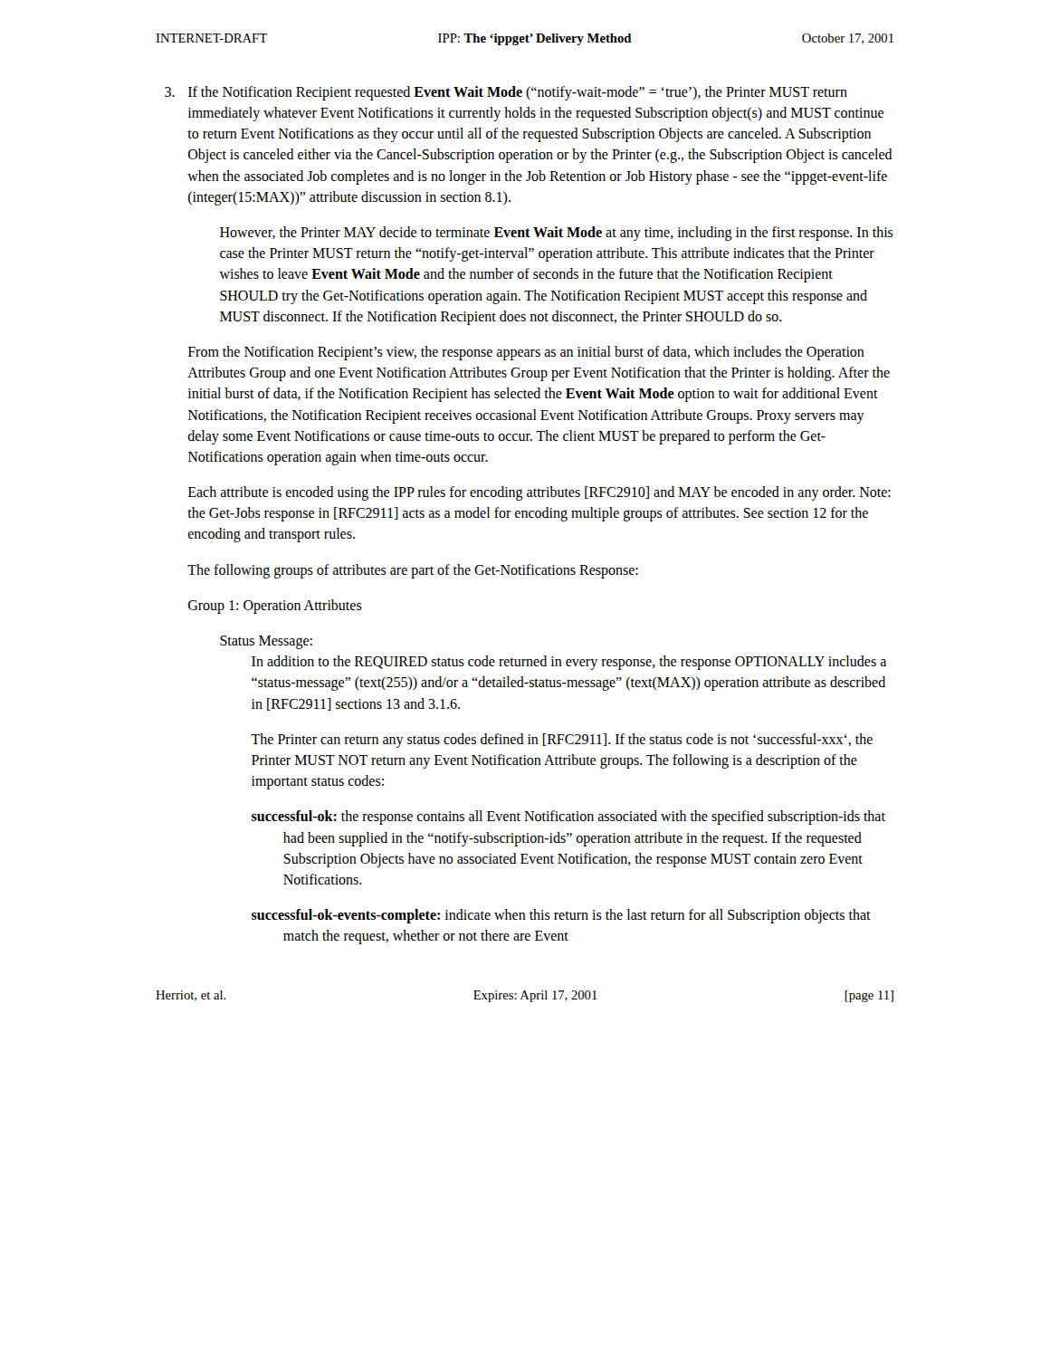INTERNET-DRAFT IPP: The ‘ippget’ Delivery Method October 17, 2001
3. If the Notification Recipient requested Event Wait Mode (“notify-wait-mode” = ‘true’), the Printer MUST return immediately whatever Event Notifications it currently holds in the requested Subscription object(s) and MUST continue to return Event Notifications as they occur until all of the requested Subscription Objects are canceled. A Subscription Object is canceled either via the Cancel-Subscription operation or by the Printer (e.g., the Subscription Object is canceled when the associated Job completes and is no longer in the Job Retention or Job History phase - see the “ippget-event-life (integer(15:MAX))” attribute discussion in section 8.1).
However, the Printer MAY decide to terminate Event Wait Mode at any time, including in the first response. In this case the Printer MUST return the “notify-get-interval” operation attribute. This attribute indicates that the Printer wishes to leave Event Wait Mode and the number of seconds in the future that the Notification Recipient SHOULD try the Get-Notifications operation again. The Notification Recipient MUST accept this response and MUST disconnect. If the Notification Recipient does not disconnect, the Printer SHOULD do so.
From the Notification Recipient’s view, the response appears as an initial burst of data, which includes the Operation Attributes Group and one Event Notification Attributes Group per Event Notification that the Printer is holding. After the initial burst of data, if the Notification Recipient has selected the Event Wait Mode option to wait for additional Event Notifications, the Notification Recipient receives occasional Event Notification Attribute Groups. Proxy servers may delay some Event Notifications or cause time-outs to occur. The client MUST be prepared to perform the Get-Notifications operation again when time-outs occur.
Each attribute is encoded using the IPP rules for encoding attributes [RFC2910] and MAY be encoded in any order. Note: the Get-Jobs response in [RFC2911] acts as a model for encoding multiple groups of attributes. See section 12 for the encoding and transport rules.
The following groups of attributes are part of the Get-Notifications Response:
Group 1: Operation Attributes
Status Message:
In addition to the REQUIRED status code returned in every response, the response OPTIONALLY includes a “status-message” (text(255)) and/or a “detailed-status-message” (text(MAX)) operation attribute as described in [RFC2911] sections 13 and 3.1.6.
The Printer can return any status codes defined in [RFC2911]. If the status code is not ‘successful-xxx‘, the Printer MUST NOT return any Event Notification Attribute groups. The following is a description of the important status codes:
successful-ok: the response contains all Event Notification associated with the specified subscription-ids that had been supplied in the “notify-subscription-ids” operation attribute in the request. If the requested Subscription Objects have no associated Event Notification, the response MUST contain zero Event Notifications.
successful-ok-events-complete: indicate when this return is the last return for all Subscription objects that match the request, whether or not there are Event
Herriot, et al. Expires: April 17, 2001 [page 11]